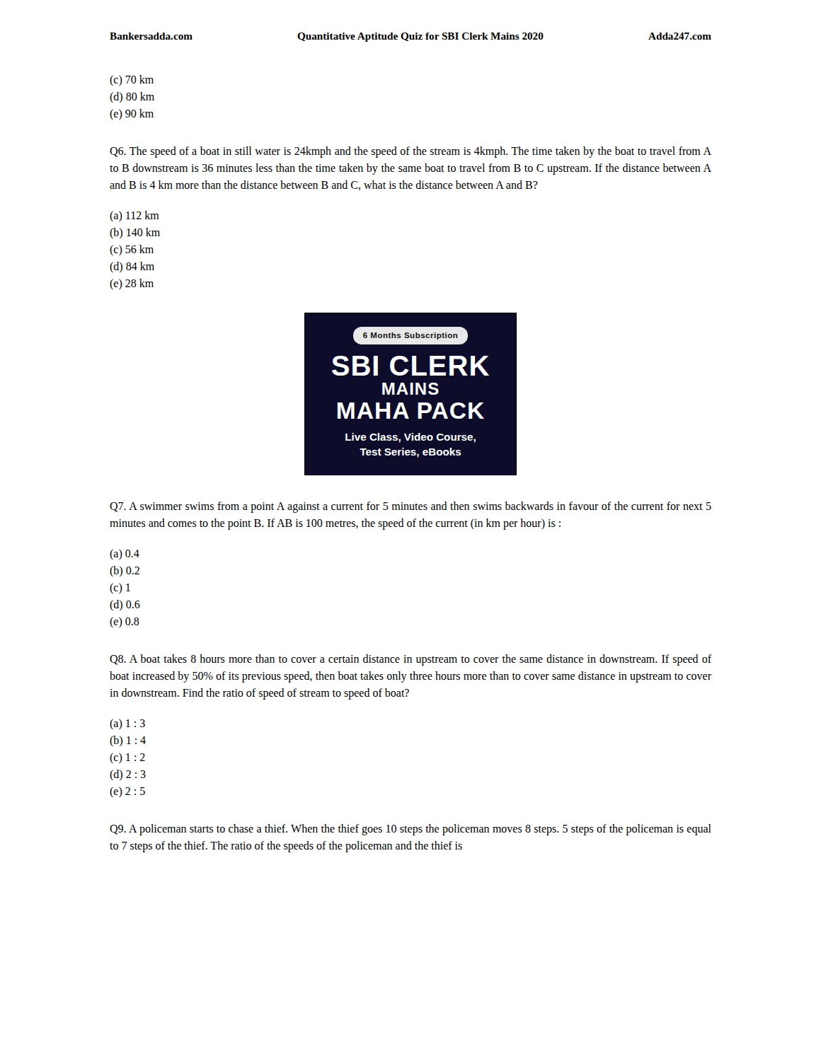Bankersadda.com Quantitative Aptitude Quiz for SBI Clerk Mains 2020 Adda247.com
(c) 70 km
(d) 80 km
(e) 90 km
Q6. The speed of a boat in still water is 24kmph and the speed of the stream is 4kmph. The time taken by the boat to travel from A to B downstream is 36 minutes less than the time taken by the same boat to travel from B to C upstream. If the distance between A and B is 4 km more than the distance between B and C, what is the distance between A and B?
(a) 112 km
(b) 140 km
(c) 56 km
(d) 84 km
(e) 28 km
6 Months Subscription
SBI CLERK
MAINS
MAHA PACK
Live Class, Video Course,
Test Series, eBooks
Q7. A swimmer swims from a point A against a current for 5 minutes and then swims backwards in favour of the current for next 5 minutes and comes to the point B. If AB is 100 metres, the speed of the current (in km per hour) is :
(a) 0.4
(b) 0.2
(c) 1
(d) 0.6
(e) 0.8
Q8. A boat takes 8 hours more than to cover a certain distance in upstream to cover the same distance in downstream. If speed of boat increased by 50% of its previous speed, then boat takes only three hours more than to cover same distance in upstream to cover in downstream. Find the ratio of speed of stream to speed of boat?
(a) 1 : 3
(b) 1 : 4
(c) 1 : 2
(d) 2 : 3
(e) 2 : 5
Q9. A policeman starts to chase a thief. When the thief goes 10 steps the policeman moves 8 steps. 5 steps of the policeman is equal to 7 steps of the thief. The ratio of the speeds of the policeman and the thief is